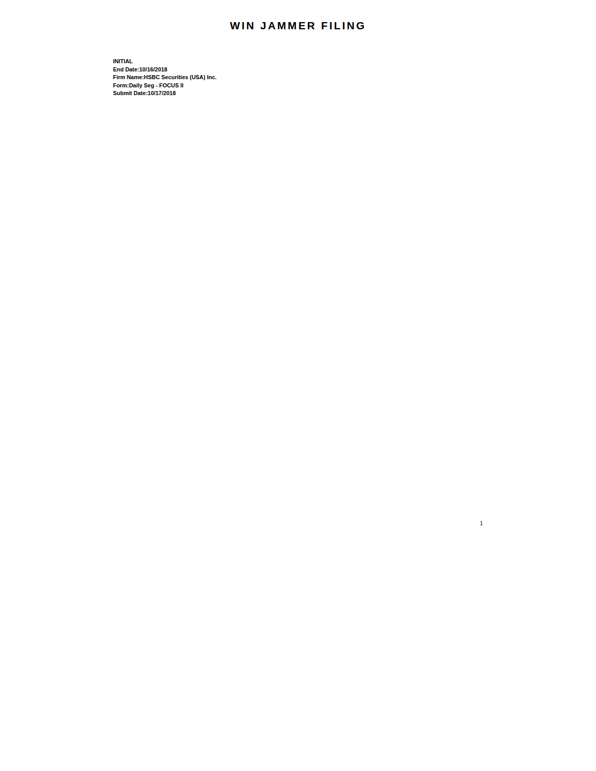WIN JAMMER FILING
INITIAL
End Date:10/16/2018
Firm Name:HSBC Securities (USA) Inc.
Form:Daily Seg - FOCUS II
Submit Date:10/17/2018
1